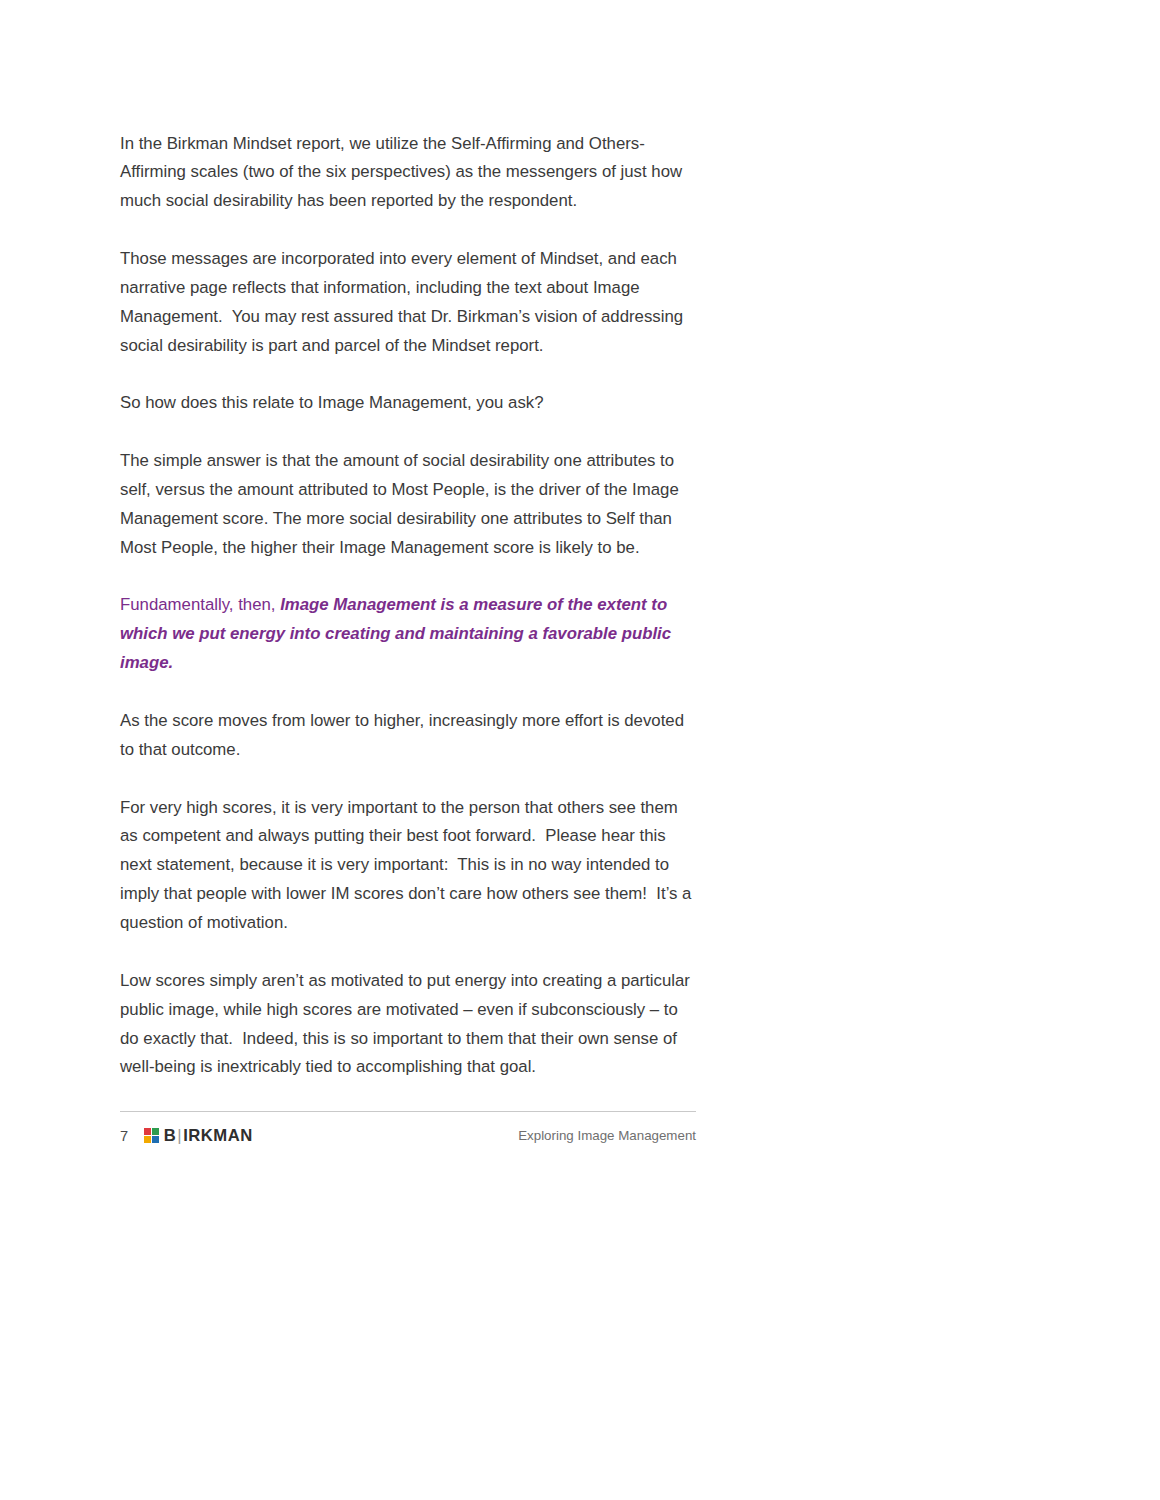In the Birkman Mindset report, we utilize the Self-Affirming and Others-Affirming scales (two of the six perspectives) as the messengers of just how much social desirability has been reported by the respondent.
Those messages are incorporated into every element of Mindset, and each narrative page reflects that information, including the text about Image Management. You may rest assured that Dr. Birkman’s vision of addressing social desirability is part and parcel of the Mindset report.
So how does this relate to Image Management, you ask?
The simple answer is that the amount of social desirability one attributes to self, versus the amount attributed to Most People, is the driver of the Image Management score. The more social desirability one attributes to Self than Most People, the higher their Image Management score is likely to be.
Fundamentally, then, Image Management is a measure of the extent to which we put energy into creating and maintaining a favorable public image.
As the score moves from lower to higher, increasingly more effort is devoted to that outcome.
For very high scores, it is very important to the person that others see them as competent and always putting their best foot forward. Please hear this next statement, because it is very important: This is in no way intended to imply that people with lower IM scores don’t care how others see them! It’s a question of motivation.
Low scores simply aren’t as motivated to put energy into creating a particular public image, while high scores are motivated – even if subconsciously – to do exactly that. Indeed, this is so important to them that their own sense of well-being is inextricably tied to accomplishing that goal.
7 B|IRKMAN
Exploring Image Management